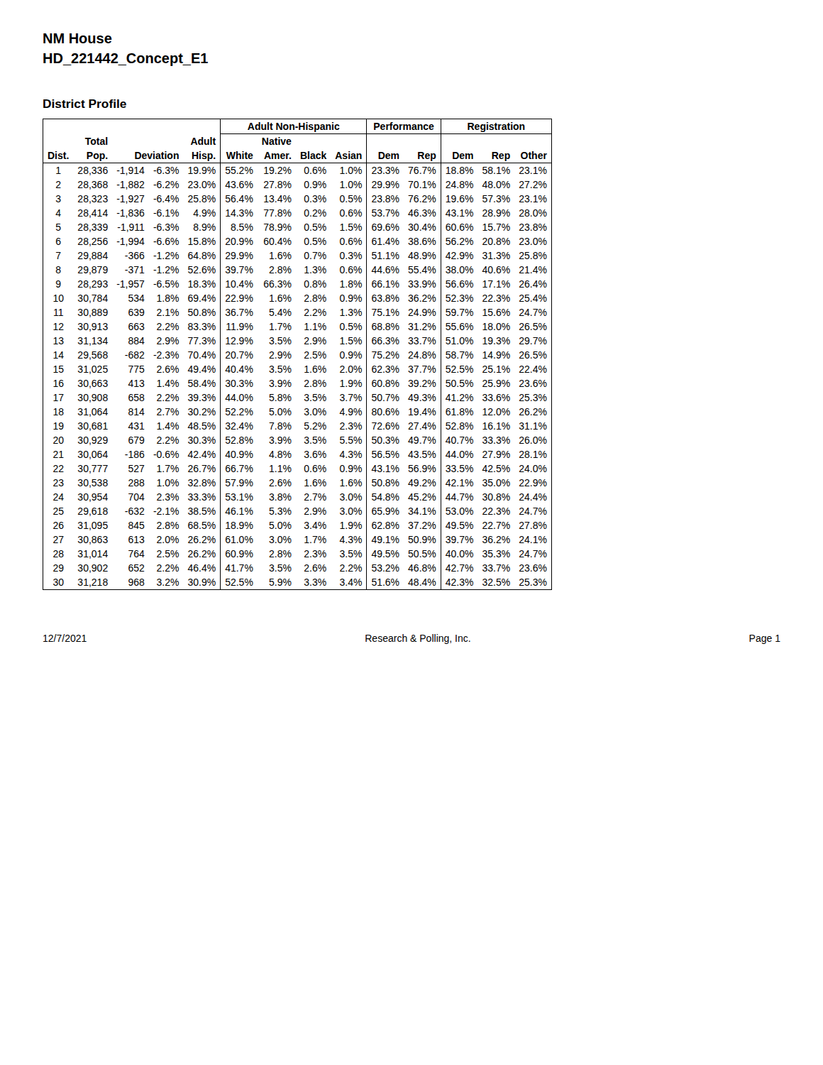NM House
HD_221442_Concept_E1
District Profile
| | | | Adult Non-Hispanic | Performance | Registration |
| --- | --- | --- | --- | --- | --- |
| | Total | | Adult | | Native | | | | | | | |
| Dist. | Pop. | Deviation | Hisp. | White | Amer. | Black | Asian | Dem | Rep | Dem | Rep | Other |
| 1 | 28,336 | -1,914 | -6.3% | 19.9% | 55.2% | 19.2% | 0.6% | 1.0% | 23.3% | 76.7% | 18.8% | 58.1% | 23.1% |
| 2 | 28,368 | -1,882 | -6.2% | 23.0% | 43.6% | 27.8% | 0.9% | 1.0% | 29.9% | 70.1% | 24.8% | 48.0% | 27.2% |
| 3 | 28,323 | -1,927 | -6.4% | 25.8% | 56.4% | 13.4% | 0.3% | 0.5% | 23.8% | 76.2% | 19.6% | 57.3% | 23.1% |
| 4 | 28,414 | -1,836 | -6.1% | 4.9% | 14.3% | 77.8% | 0.2% | 0.6% | 53.7% | 46.3% | 43.1% | 28.9% | 28.0% |
| 5 | 28,339 | -1,911 | -6.3% | 8.9% | 8.5% | 78.9% | 0.5% | 1.5% | 69.6% | 30.4% | 60.6% | 15.7% | 23.8% |
| 6 | 28,256 | -1,994 | -6.6% | 15.8% | 20.9% | 60.4% | 0.5% | 0.6% | 61.4% | 38.6% | 56.2% | 20.8% | 23.0% |
| 7 | 29,884 | -366 | -1.2% | 64.8% | 29.9% | 1.6% | 0.7% | 0.3% | 51.1% | 48.9% | 42.9% | 31.3% | 25.8% |
| 8 | 29,879 | -371 | -1.2% | 52.6% | 39.7% | 2.8% | 1.3% | 0.6% | 44.6% | 55.4% | 38.0% | 40.6% | 21.4% |
| 9 | 28,293 | -1,957 | -6.5% | 18.3% | 10.4% | 66.3% | 0.8% | 1.8% | 66.1% | 33.9% | 56.6% | 17.1% | 26.4% |
| 10 | 30,784 | 534 | 1.8% | 69.4% | 22.9% | 1.6% | 2.8% | 0.9% | 63.8% | 36.2% | 52.3% | 22.3% | 25.4% |
| 11 | 30,889 | 639 | 2.1% | 50.8% | 36.7% | 5.4% | 2.2% | 1.3% | 75.1% | 24.9% | 59.7% | 15.6% | 24.7% |
| 12 | 30,913 | 663 | 2.2% | 83.3% | 11.9% | 1.7% | 1.1% | 0.5% | 68.8% | 31.2% | 55.6% | 18.0% | 26.5% |
| 13 | 31,134 | 884 | 2.9% | 77.3% | 12.9% | 3.5% | 2.9% | 1.5% | 66.3% | 33.7% | 51.0% | 19.3% | 29.7% |
| 14 | 29,568 | -682 | -2.3% | 70.4% | 20.7% | 2.9% | 2.5% | 0.9% | 75.2% | 24.8% | 58.7% | 14.9% | 26.5% |
| 15 | 31,025 | 775 | 2.6% | 49.4% | 40.4% | 3.5% | 1.6% | 2.0% | 62.3% | 37.7% | 52.5% | 25.1% | 22.4% |
| 16 | 30,663 | 413 | 1.4% | 58.4% | 30.3% | 3.9% | 2.8% | 1.9% | 60.8% | 39.2% | 50.5% | 25.9% | 23.6% |
| 17 | 30,908 | 658 | 2.2% | 39.3% | 44.0% | 5.8% | 3.5% | 3.7% | 50.7% | 49.3% | 41.2% | 33.6% | 25.3% |
| 18 | 31,064 | 814 | 2.7% | 30.2% | 52.2% | 5.0% | 3.0% | 4.9% | 80.6% | 19.4% | 61.8% | 12.0% | 26.2% |
| 19 | 30,681 | 431 | 1.4% | 48.5% | 32.4% | 7.8% | 5.2% | 2.3% | 72.6% | 27.4% | 52.8% | 16.1% | 31.1% |
| 20 | 30,929 | 679 | 2.2% | 30.3% | 52.8% | 3.9% | 3.5% | 5.5% | 50.3% | 49.7% | 40.7% | 33.3% | 26.0% |
| 21 | 30,064 | -186 | -0.6% | 42.4% | 40.9% | 4.8% | 3.6% | 4.3% | 56.5% | 43.5% | 44.0% | 27.9% | 28.1% |
| 22 | 30,777 | 527 | 1.7% | 26.7% | 66.7% | 1.1% | 0.6% | 0.9% | 43.1% | 56.9% | 33.5% | 42.5% | 24.0% |
| 23 | 30,538 | 288 | 1.0% | 32.8% | 57.9% | 2.6% | 1.6% | 1.6% | 50.8% | 49.2% | 42.1% | 35.0% | 22.9% |
| 24 | 30,954 | 704 | 2.3% | 33.3% | 53.1% | 3.8% | 2.7% | 3.0% | 54.8% | 45.2% | 44.7% | 30.8% | 24.4% |
| 25 | 29,618 | -632 | -2.1% | 38.5% | 46.1% | 5.3% | 2.9% | 3.0% | 65.9% | 34.1% | 53.0% | 22.3% | 24.7% |
| 26 | 31,095 | 845 | 2.8% | 68.5% | 18.9% | 5.0% | 3.4% | 1.9% | 62.8% | 37.2% | 49.5% | 22.7% | 27.8% |
| 27 | 30,863 | 613 | 2.0% | 26.2% | 61.0% | 3.0% | 1.7% | 4.3% | 49.1% | 50.9% | 39.7% | 36.2% | 24.1% |
| 28 | 31,014 | 764 | 2.5% | 26.2% | 60.9% | 2.8% | 2.3% | 3.5% | 49.5% | 50.5% | 40.0% | 35.3% | 24.7% |
| 29 | 30,902 | 652 | 2.2% | 46.4% | 41.7% | 3.5% | 2.6% | 2.2% | 53.2% | 46.8% | 42.7% | 33.7% | 23.6% |
| 30 | 31,218 | 968 | 3.2% | 30.9% | 52.5% | 5.9% | 3.3% | 3.4% | 51.6% | 48.4% | 42.3% | 32.5% | 25.3% |
12/7/2021 Research & Polling, Inc. Page 1